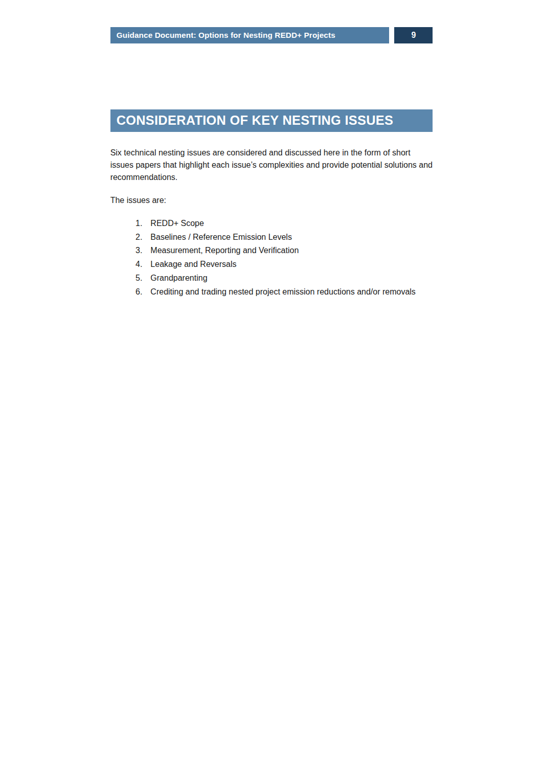Guidance Document: Options for Nesting REDD+ Projects
9
CONSIDERATION OF KEY NESTING ISSUES
Six technical nesting issues are considered and discussed here in the form of short issues papers that highlight each issue’s complexities and provide potential solutions and recommendations.
The issues are:
REDD+ Scope
Baselines / Reference Emission Levels
Measurement, Reporting and Verification
Leakage and Reversals
Grandparenting
Crediting and trading nested project emission reductions and/or removals